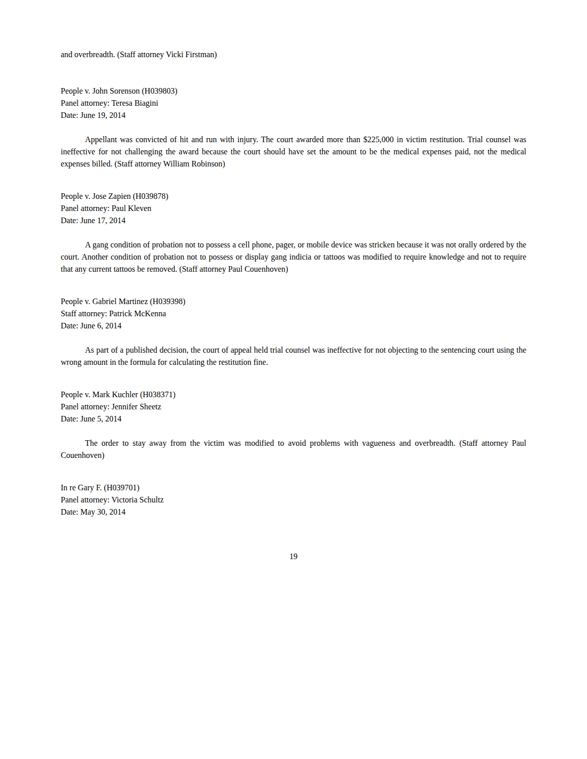and overbreadth. (Staff attorney Vicki Firstman)
People v. John Sorenson (H039803)
Panel attorney: Teresa Biagini
Date: June 19, 2014
Appellant was convicted of hit and run with injury. The court awarded more than $225,000 in victim restitution. Trial counsel was ineffective for not challenging the award because the court should have set the amount to be the medical expenses paid, not the medical expenses billed. (Staff attorney William Robinson)
People v. Jose Zapien (H039878)
Panel attorney: Paul Kleven
Date: June 17, 2014
A gang condition of probation not to possess a cell phone, pager, or mobile device was stricken because it was not orally ordered by the court. Another condition of probation not to possess or display gang indicia or tattoos was modified to require knowledge and not to require that any current tattoos be removed. (Staff attorney Paul Couenhoven)
People v. Gabriel Martinez (H039398)
Staff attorney: Patrick McKenna
Date: June 6, 2014
As part of a published decision, the court of appeal held trial counsel was ineffective for not objecting to the sentencing court using the wrong amount in the formula for calculating the restitution fine.
People v. Mark Kuchler (H038371)
Panel attorney: Jennifer Sheetz
Date: June 5, 2014
The order to stay away from the victim was modified to avoid problems with vagueness and overbreadth. (Staff attorney Paul Couenhoven)
In re Gary F. (H039701)
Panel attorney: Victoria Schultz
Date: May 30, 2014
19